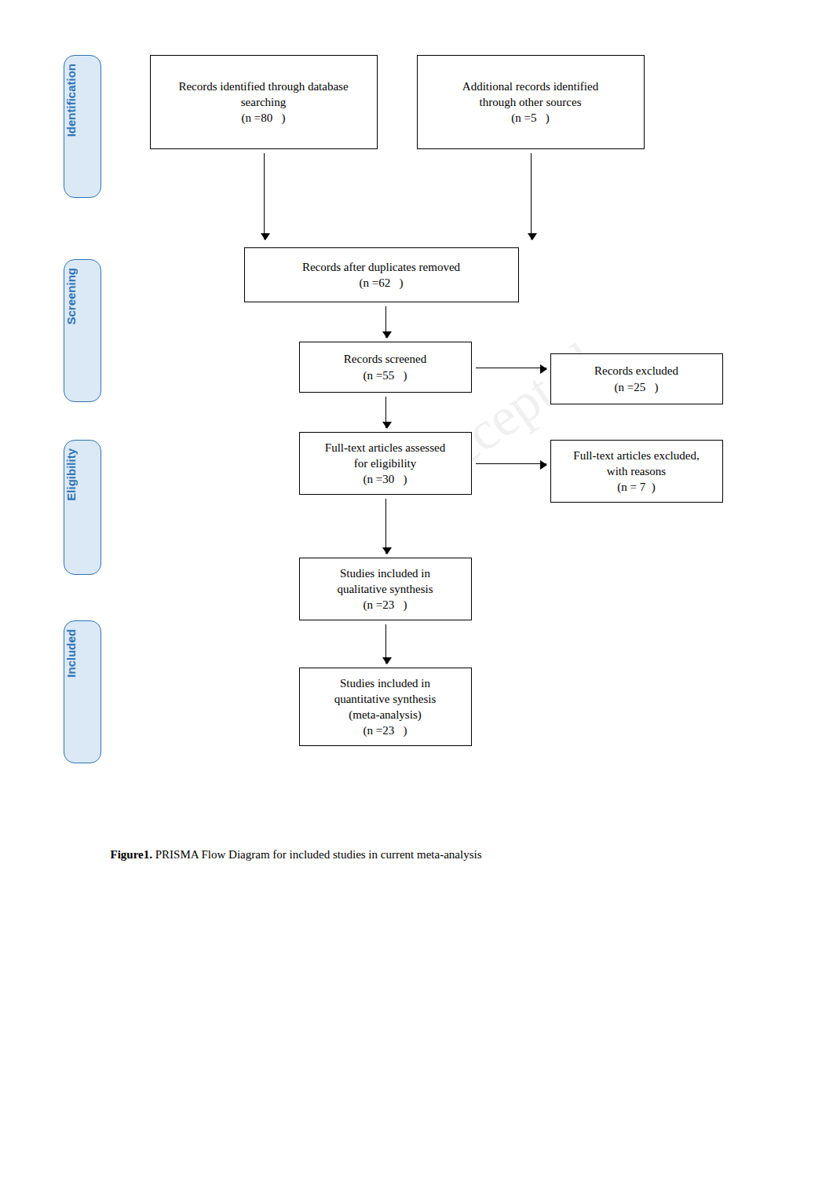Accepted
Identification
Screening
Eligibility
Included
Records identified through database
searching
(n =80 )
Additional records identified
through other sources
(n =5 )
Records after duplicates removed
(n =62 )
Records screened
(n =55 )
Records excluded
(n =25 )
Full-text articles assessed
for eligibility
(n =30 )
Full-text articles excluded,
with reasons
(n = 7 )
Studies included in
qualitative synthesis
(n =23 )
Studies included in
quantitative synthesis
(meta-analysis)
(n =23 )
Figure1. PRISMA Flow Diagram for included studies in current meta-analysis